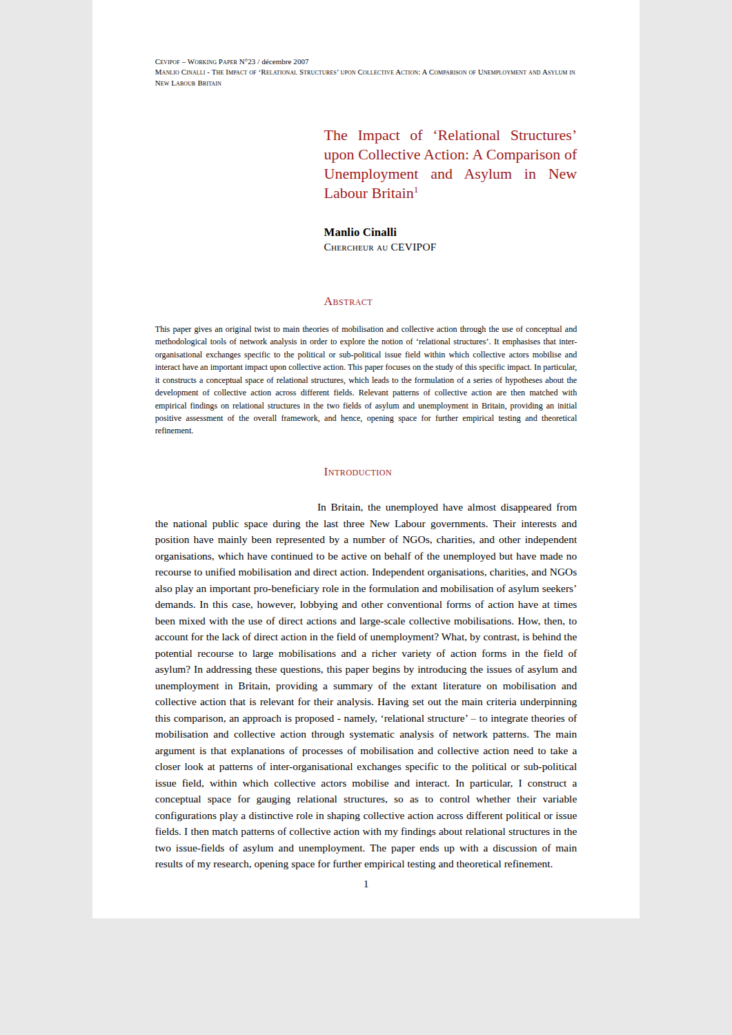Cevipof – Working Paper N°23 / décembre 2007
Manlio Cinalli - The Impact of ‘Relational Structures’ upon Collective Action: A Comparison of Unemployment and Asylum in New Labour Britain
The Impact of ‘Relational Structures’ upon Collective Action: A Comparison of Unemployment and Asylum in New Labour Britain1
Manlio Cinalli
Chercheur au CEVIPOF
Abstract
This paper gives an original twist to main theories of mobilisation and collective action through the use of conceptual and methodological tools of network analysis in order to explore the notion of ‘relational structures’. It emphasises that inter-organisational exchanges specific to the political or sub-political issue field within which collective actors mobilise and interact have an important impact upon collective action. This paper focuses on the study of this specific impact. In particular, it constructs a conceptual space of relational structures, which leads to the formulation of a series of hypotheses about the development of collective action across different fields. Relevant patterns of collective action are then matched with empirical findings on relational structures in the two fields of asylum and unemployment in Britain, providing an initial positive assessment of the overall framework, and hence, opening space for further empirical testing and theoretical refinement.
Introduction
In Britain, the unemployed have almost disappeared from the national public space during the last three New Labour governments. Their interests and position have mainly been represented by a number of NGOs, charities, and other independent organisations, which have continued to be active on behalf of the unemployed but have made no recourse to unified mobilisation and direct action. Independent organisations, charities, and NGOs also play an important pro-beneficiary role in the formulation and mobilisation of asylum seekers’ demands. In this case, however, lobbying and other conventional forms of action have at times been mixed with the use of direct actions and large-scale collective mobilisations. How, then, to account for the lack of direct action in the field of unemployment? What, by contrast, is behind the potential recourse to large mobilisations and a richer variety of action forms in the field of asylum? In addressing these questions, this paper begins by introducing the issues of asylum and unemployment in Britain, providing a summary of the extant literature on mobilisation and collective action that is relevant for their analysis. Having set out the main criteria underpinning this comparison, an approach is proposed - namely, ‘relational structure’ – to integrate theories of mobilisation and collective action through systematic analysis of network patterns. The main argument is that explanations of processes of mobilisation and collective action need to take a closer look at patterns of inter-organisational exchanges specific to the political or sub-political issue field, within which collective actors mobilise and interact. In particular, I construct a conceptual space for gauging relational structures, so as to control whether their variable configurations play a distinctive role in shaping collective action across different political or issue fields. I then match patterns of collective action with my findings about relational structures in the two issue-fields of asylum and unemployment. The paper ends up with a discussion of main results of my research, opening space for further empirical testing and theoretical refinement.
1